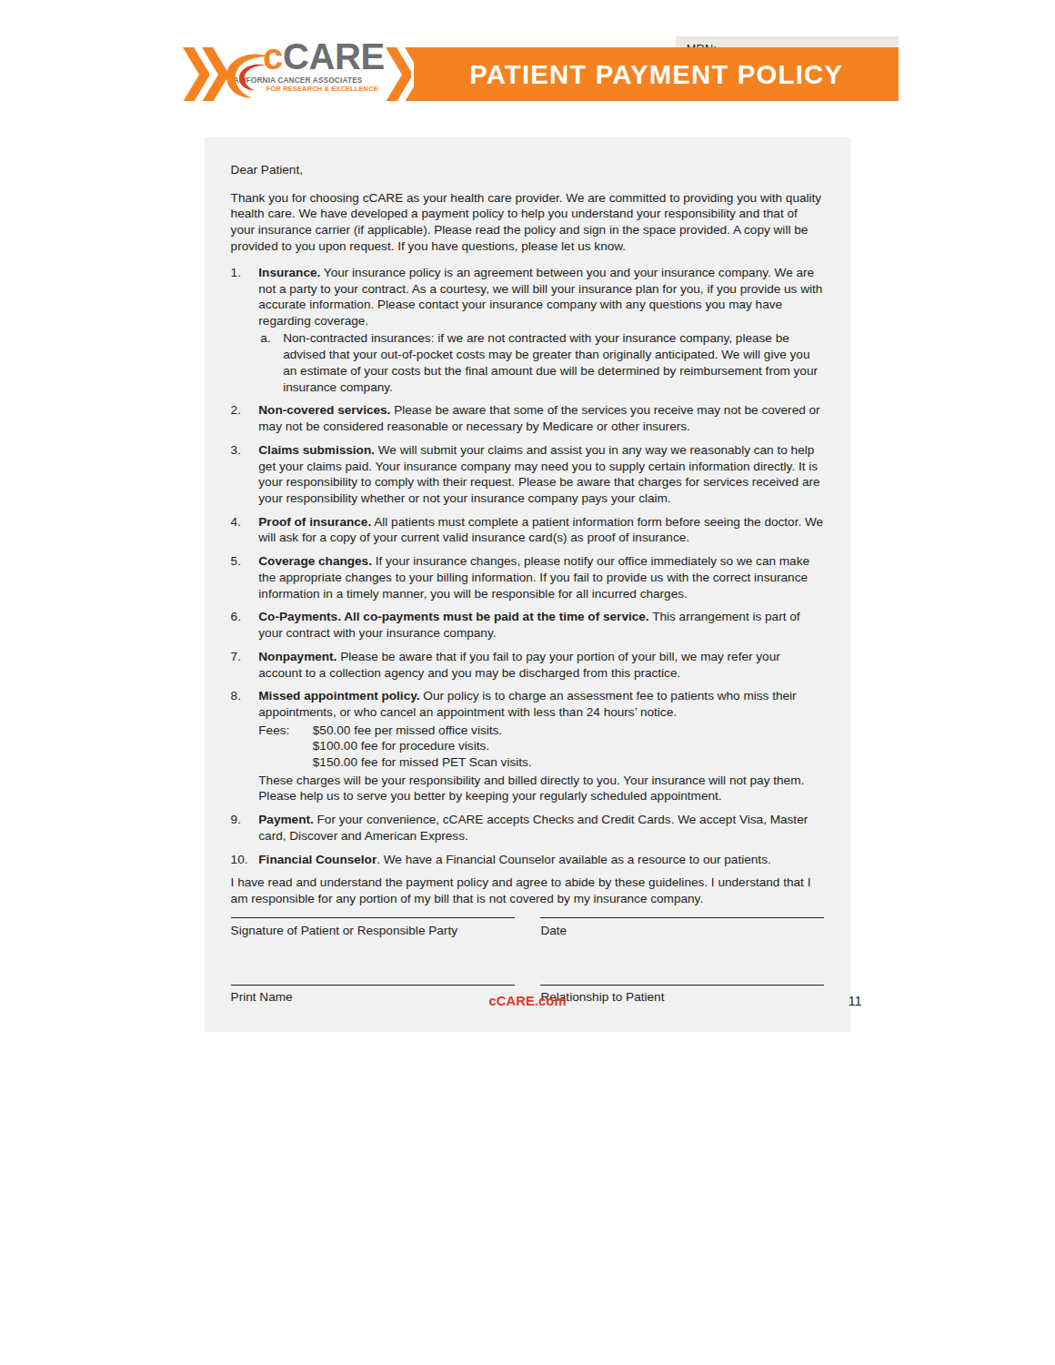MRN:
Patient Payment Policy
c CARE
CALIFORNIA CANCER ASSOCIATES
FOR RESEARCH & EXCELLENCE
Dear Patient,
Thank you for choosing cCARE as your health care provider. We are committed to providing you with quality health care. We have developed a payment policy to help you understand your responsibility and that of your insurance carrier (if applicable). Please read the policy and sign in the space provided. A copy will be provided to you upon request. If you have questions, please let us know.
Insurance. Your insurance policy is an agreement between you and your insurance company. We are not a party to your contract. As a courtesy, we will bill your insurance plan for you, if you provide us with accurate information. Please contact your insurance company with any questions you may have regarding coverage.
Non-contracted insurances: if we are not contracted with your insurance company, please be advised that your out-of-pocket costs may be greater than originally anticipated. We will give you an estimate of your costs but the final amount due will be determined by reimbursement from your insurance company.
Non-covered services. Please be aware that some of the services you receive may not be covered or may not be considered reasonable or necessary by Medicare or other insurers.
Claims submission. We will submit your claims and assist you in any way we reasonably can to help get your claims paid. Your insurance company may need you to supply certain information directly. It is your responsibility to comply with their request. Please be aware that charges for services received are your responsibility whether or not your insurance company pays your claim.
Proof of insurance. All patients must complete a patient information form before seeing the doctor. We will ask for a copy of your current valid insurance card(s) as proof of insurance.
Coverage changes. If your insurance changes, please notify our office immediately so we can make the appropriate changes to your billing information. If you fail to provide us with the correct insurance information in a timely manner, you will be responsible for all incurred charges.
Co-Payments. All co-payments must be paid at the time of service. This arrangement is part of your contract with your insurance company.
Nonpayment. Please be aware that if you fail to pay your portion of your bill, we may refer your account to a collection agency and you may be discharged from this practice.
Missed appointment policy. Our policy is to charge an assessment fee to patients who miss their appointments, or who cancel an appointment with less than 24 hours’ notice.
Fees:
$50.00 fee per missed office visits.
$100.00 fee for procedure visits.
$150.00 fee for missed PET Scan visits.
These charges will be your responsibility and billed directly to you. Your insurance will not pay them. Please help us to serve you better by keeping your regularly scheduled appointment.
Payment. For your convenience, cCARE accepts Checks and Credit Cards. We accept Visa, Master card, Discover and American Express.
Financial Counselor. We have a Financial Counselor available as a resource to our patients.
I have read and understand the payment policy and agree to abide by these guidelines. I understand that I am responsible for any portion of my bill that is not covered by my insurance company.
Signature of Patient or Responsible Party
Date
Print Name
Relationship to Patient
cCARE.com
11